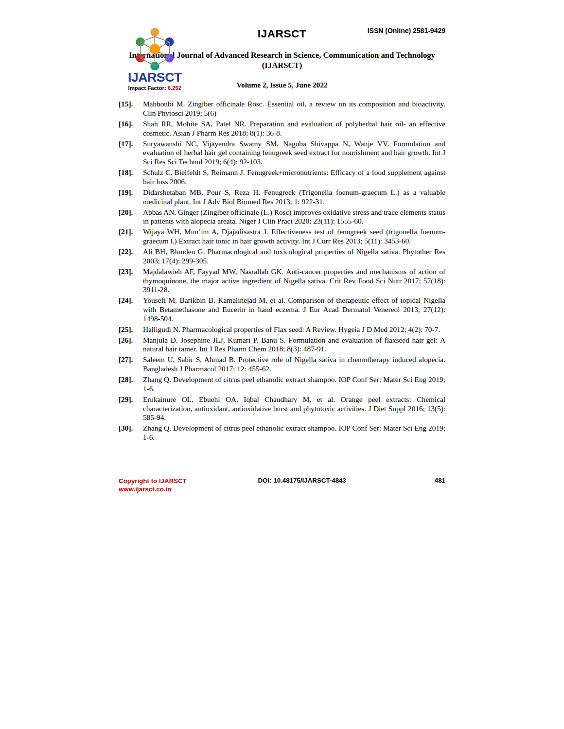IJARSCT
Impact Factor: 6.252
ISSN (Online) 2581-9429
IJARSCT
International Journal of Advanced Research in Science, Communication and Technology (IJARSCT)
Volume 2, Issue 5, June 2022
[15]. Mahboubi M. Zingiber officinale Rosc. Essential oil, a review on its composition and bioactivity. Clin Phytosci 2019; 5(6)
[16]. Shah RR, Mohite SA, Patel NR. Preparation and evaluation of polyherbal hair oil- an effective cosmetic. Asian J Pharm Res 2018; 8(1): 36-8.
[17]. Suryawanshi NC, Vijayendra Swamy SM, Nagoba Shivappa N, Wanje VV. Formulation and evaluation of herbal hair gel containing fenugreek seed extract for nourishment and hair growth. Int J Sci Res Sci Technol 2019; 6(4): 92-103.
[18]. Schulz C, Bielfeldt S, Reimann J. Fenugreek+micronutrients: Efficacy of a food supplement against hair loss 2006.
[19]. Didarshetaban MB, Pour S, Reza H. Fenugreek (Trigonella foenum-graecum L.) as a valuable medicinal plant. Int J Adv Biol Biomed Res 2013; 1: 922-31.
[20]. Abbas AN. Ginger (Zingiber officinale (L.) Rosc) improves oxidative stress and trace elements status in patients with alopecia areata. Niger J Clin Pract 2020; 23(11): 1555-60.
[21]. Wijaya WH, Mun’im A, Djajadisastra J. Effectiveness test of fenugreek seed (trigonella foenum-graecum l.) Extract hair tonic in hair growth activity. Int J Curr Res 2013; 5(11): 3453-60.
[22]. Ali BH, Blunden G. Pharmacological and toxicological properties of Nigella sativa. Phytother Res 2003; 17(4): 299-305.
[23]. Majdalawieh AF, Fayyad MW, Nasrallah GK. Anti-cancer properties and mechanisms of action of thymoquinone, the major active ingredient of Nigella sativa. Crit Rev Food Sci Nutr 2017; 57(18): 3911-28.
[24]. Yousefi M, Barikbin B, Kamalinejad M, et al. Comparison of therapeutic effect of topical Nigella with Betamethasone and Eucerin in hand eczema. J Eur Acad Dermatol Venereol 2013; 27(12): 1498-504.
[25]. Halligudi N. Pharmacological properties of Flax seed: A Review. Hygeia J D Med 2012; 4(2): 70-7.
[26]. Manjula D, Josephine JLJ, Kumari P, Banu S. Formulation and evaluation of flaxseed hair gel: A natural hair tamer. Int J Res Pharm Chem 2018; 8(3): 487-91.
[27]. Saleem U, Sabir S, Ahmad B. Protective role of Nigella sativa in chemotherapy induced alopecia. Bangladesh J Pharmacol 2017; 12: 455-62.
[28]. Zhang Q. Development of citrus peel ethanolic extract shampoo. IOP Conf Ser: Mater Sci Eng 2019; 1-6.
[29]. Erukainure OL, Ebuehi OA, Iqbal Chaudhary M, et al. Orange peel extracts: Chemical characterization, antioxidant, antioxidative burst and phytotoxic activities. J Diet Suppl 2016; 13(5): 585-94.
[30]. Zhang Q. Development of citrus peel ethanolic extract shampoo. IOP Conf Ser: Mater Sci Eng 2019; 1-6.
Copyright to IJARSCT
www.ijarsct.co.in
DOI: 10.48175/IJARSCT-4843
481